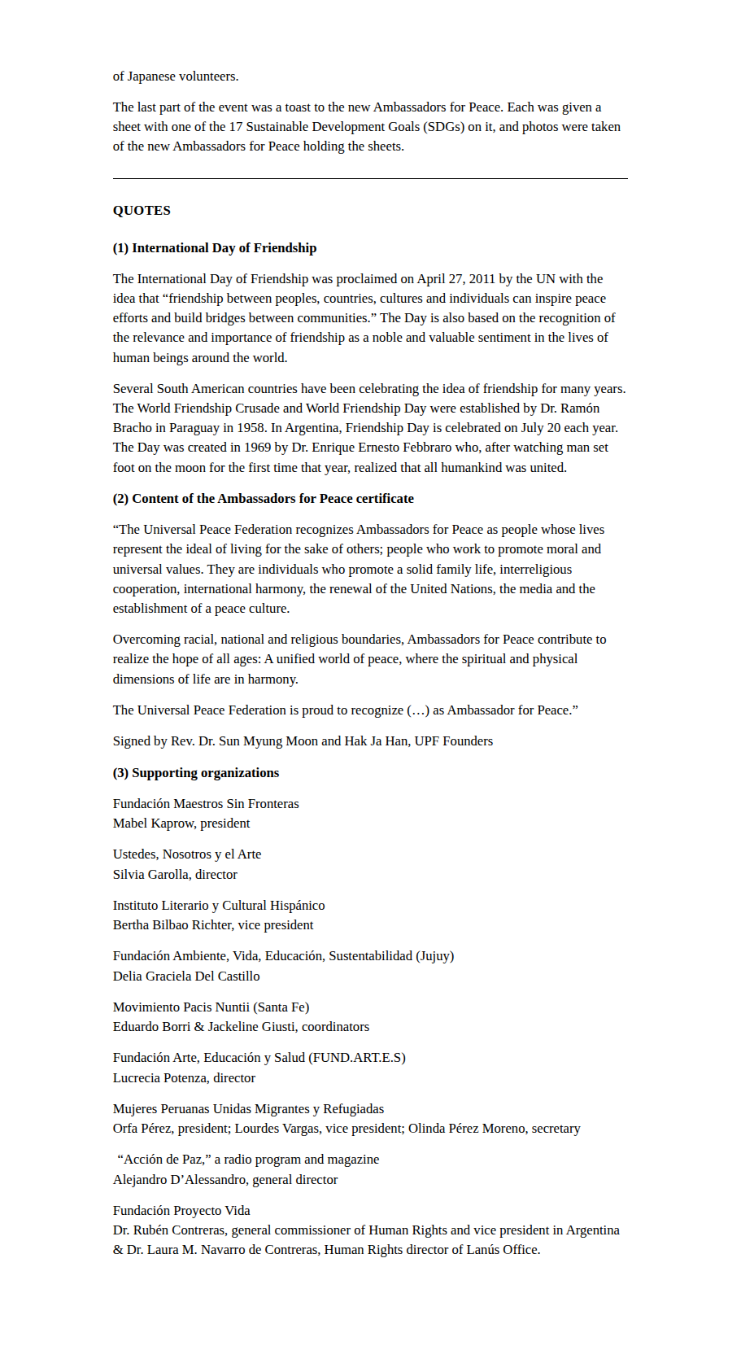of Japanese volunteers.
The last part of the event was a toast to the new Ambassadors for Peace. Each was given a sheet with one of the 17 Sustainable Development Goals (SDGs) on it, and photos were taken of the new Ambassadors for Peace holding the sheets.
QUOTES
(1) International Day of Friendship
The International Day of Friendship was proclaimed on April 27, 2011 by the UN with the idea that “friendship between peoples, countries, cultures and individuals can inspire peace efforts and build bridges between communities.” The Day is also based on the recognition of the relevance and importance of friendship as a noble and valuable sentiment in the lives of human beings around the world.
Several South American countries have been celebrating the idea of friendship for many years. The World Friendship Crusade and World Friendship Day were established by Dr. Ramón Bracho in Paraguay in 1958. In Argentina, Friendship Day is celebrated on July 20 each year. The Day was created in 1969 by Dr. Enrique Ernesto Febbraro who, after watching man set foot on the moon for the first time that year, realized that all humankind was united.
(2) Content of the Ambassadors for Peace certificate
“The Universal Peace Federation recognizes Ambassadors for Peace as people whose lives represent the ideal of living for the sake of others; people who work to promote moral and universal values. They are individuals who promote a solid family life, interreligious cooperation, international harmony, the renewal of the United Nations, the media and the establishment of a peace culture.
Overcoming racial, national and religious boundaries, Ambassadors for Peace contribute to realize the hope of all ages: A unified world of peace, where the spiritual and physical dimensions of life are in harmony.
The Universal Peace Federation is proud to recognize (…) as Ambassador for Peace.”
Signed by Rev. Dr. Sun Myung Moon and Hak Ja Han, UPF Founders
(3) Supporting organizations
Fundación Maestros Sin Fronteras Mabel Kaprow, president
Ustedes, Nosotros y el Arte Silvia Garolla, director
Instituto Literario y Cultural Hispánico Bertha Bilbao Richter, vice president
Fundación Ambiente, Vida, Educación, Sustentabilidad (Jujuy) Delia Graciela Del Castillo
Movimiento Pacis Nuntii (Santa Fe) Eduardo Borri & Jackeline Giusti, coordinators
Fundación Arte, Educación y Salud (FUND.ART.E.S) Lucrecia Potenza, director
Mujeres Peruanas Unidas Migrantes y Refugiadas Orfa Pérez, president; Lourdes Vargas, vice president; Olinda Pérez Moreno, secretary
“Acción de Paz,” a radio program and magazine Alejandro D’Alessandro, general director
Fundación Proyecto Vida Dr. Rubén Contreras, general commissioner of Human Rights and vice president in Argentina & Dr. Laura M. Navarro de Contreras, Human Rights director of Lanús Office.